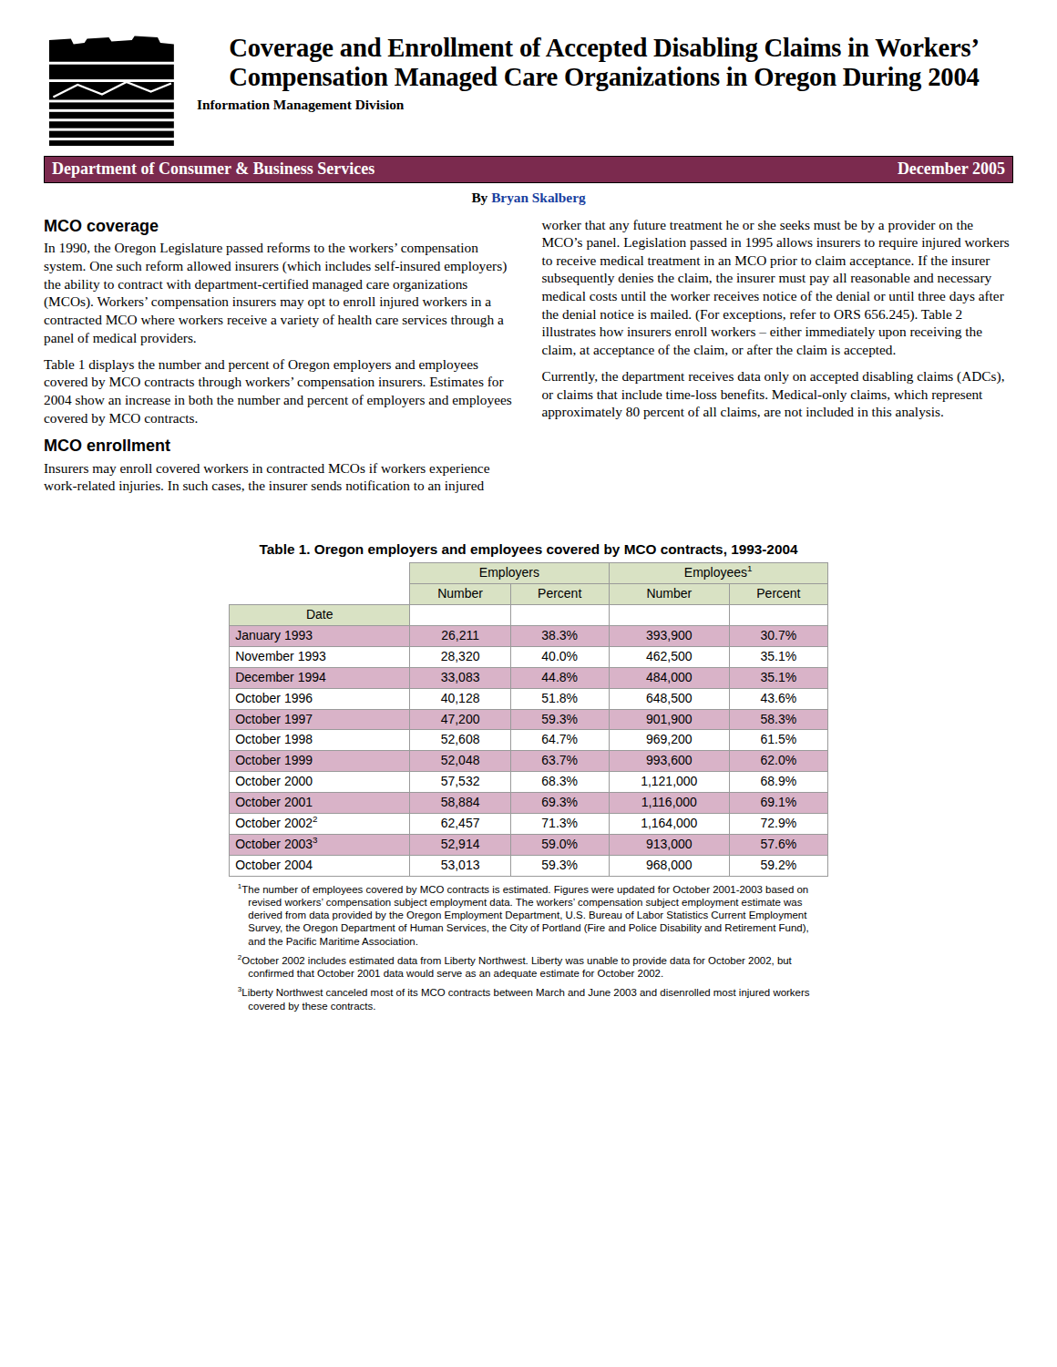Coverage and Enrollment of Accepted Disabling Claims in Workers’ Compensation Managed Care Organizations in Oregon During 2004
Information Management Division
Department of Consumer & Business Services December 2005
By Bryan Skalberg
MCO coverage
In 1990, the Oregon Legislature passed reforms to the workers’ compensation system. One such reform allowed insurers (which includes self-insured employers) the ability to contract with department-certified managed care organizations (MCOs). Workers’ compensation insurers may opt to enroll injured workers in a contracted MCO where workers receive a variety of health care services through a panel of medical providers.
Table 1 displays the number and percent of Oregon employers and employees covered by MCO contracts through workers’ compensation insurers. Estimates for 2004 show an increase in both the number and percent of employers and employees covered by MCO contracts.
MCO enrollment
Insurers may enroll covered workers in contracted MCOs if workers experience work-related injuries. In such cases, the insurer sends notification to an injured
worker that any future treatment he or she seeks must be by a provider on the MCO’s panel. Legislation passed in 1995 allows insurers to require injured workers to receive medical treatment in an MCO prior to claim acceptance. If the insurer subsequently denies the claim, the insurer must pay all reasonable and necessary medical costs until the worker receives notice of the denial or until three days after the denial notice is mailed. (For exceptions, refer to ORS 656.245). Table 2 illustrates how insurers enroll workers – either immediately upon receiving the claim, at acceptance of the claim, or after the claim is accepted.
Currently, the department receives data only on accepted disabling claims (ADCs), or claims that include time-loss benefits. Medical-only claims, which represent approximately 80 percent of all claims, are not included in this analysis.
Table 1. Oregon employers and employees covered by MCO contracts, 1993-2004
| | Employers | Employees 1 |
| --- | --- | --- |
| Number | Percent | Number | Percent |
| Date | | | | |
| January 1993 | 26,211 | 38.3% | 393,900 | 30.7% |
| November 1993 | 28,320 | 40.0% | 462,500 | 35.1% |
| December 1994 | 33,083 | 44.8% | 484,000 | 35.1% |
| October 1996 | 40,128 | 51.8% | 648,500 | 43.6% |
| October 1997 | 47,200 | 59.3% | 901,900 | 58.3% |
| October 1998 | 52,608 | 64.7% | 969,200 | 61.5% |
| October 1999 | 52,048 | 63.7% | 993,600 | 62.0% |
| October 2000 | 57,532 | 68.3% | 1,121,000 | 68.9% |
| October 2001 | 58,884 | 69.3% | 1,116,000 | 69.1% |
| October 2002 2 | 62,457 | 71.3% | 1,164,000 | 72.9% |
| October 2003 3 | 52,914 | 59.0% | 913,000 | 57.6% |
| October 2004 | 53,013 | 59.3% | 968,000 | 59.2% |
1The number of employees covered by MCO contracts is estimated. Figures were updated for October 2001-2003 based on revised workers’ compensation subject employment data. The workers’ compensation subject employment estimate was derived from data provided by the Oregon Employment Department, U.S. Bureau of Labor Statistics Current Employment Survey, the Oregon Department of Human Services, the City of Portland (Fire and Police Disability and Retirement Fund), and the Pacific Maritime Association.
2October 2002 includes estimated data from Liberty Northwest. Liberty was unable to provide data for October 2002, but confirmed that October 2001 data would serve as an adequate estimate for October 2002.
3Liberty Northwest canceled most of its MCO contracts between March and June 2003 and disenrolled most injured workers covered by these contracts.